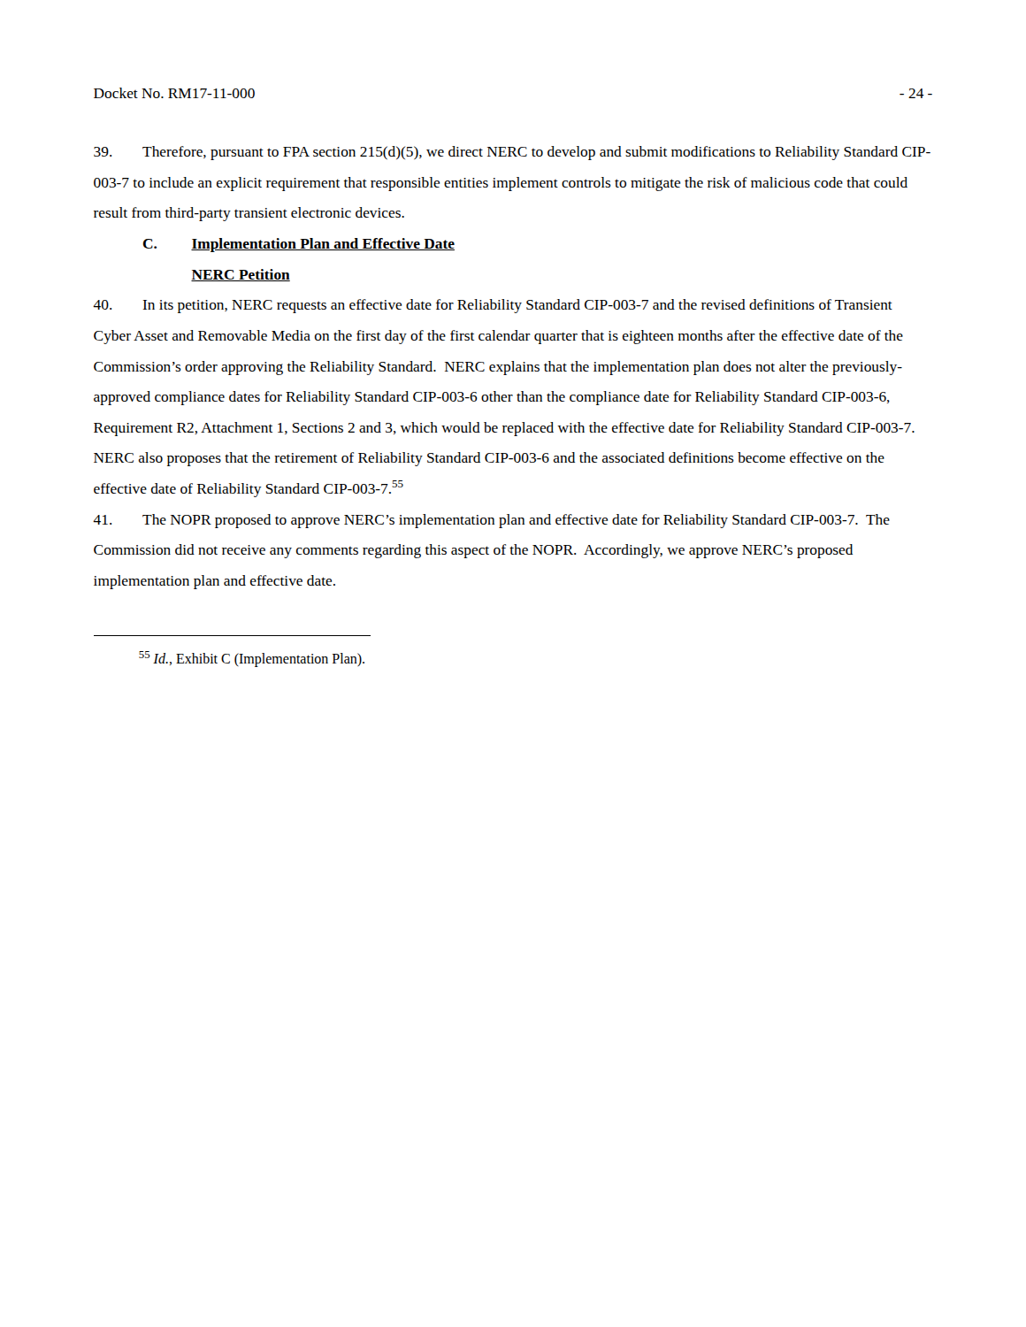Docket No. RM17-11-000 - 24 -
39. Therefore, pursuant to FPA section 215(d)(5), we direct NERC to develop and submit modifications to Reliability Standard CIP-003-7 to include an explicit requirement that responsible entities implement controls to mitigate the risk of malicious code that could result from third-party transient electronic devices.
C. Implementation Plan and Effective Date
NERC Petition
40. In its petition, NERC requests an effective date for Reliability Standard CIP-003-7 and the revised definitions of Transient Cyber Asset and Removable Media on the first day of the first calendar quarter that is eighteen months after the effective date of the Commission’s order approving the Reliability Standard. NERC explains that the implementation plan does not alter the previously-approved compliance dates for Reliability Standard CIP-003-6 other than the compliance date for Reliability Standard CIP-003-6, Requirement R2, Attachment 1, Sections 2 and 3, which would be replaced with the effective date for Reliability Standard CIP-003-7. NERC also proposes that the retirement of Reliability Standard CIP-003-6 and the associated definitions become effective on the effective date of Reliability Standard CIP-003-7.55
41. The NOPR proposed to approve NERC’s implementation plan and effective date for Reliability Standard CIP-003-7. The Commission did not receive any comments regarding this aspect of the NOPR. Accordingly, we approve NERC’s proposed implementation plan and effective date.
55 Id., Exhibit C (Implementation Plan).